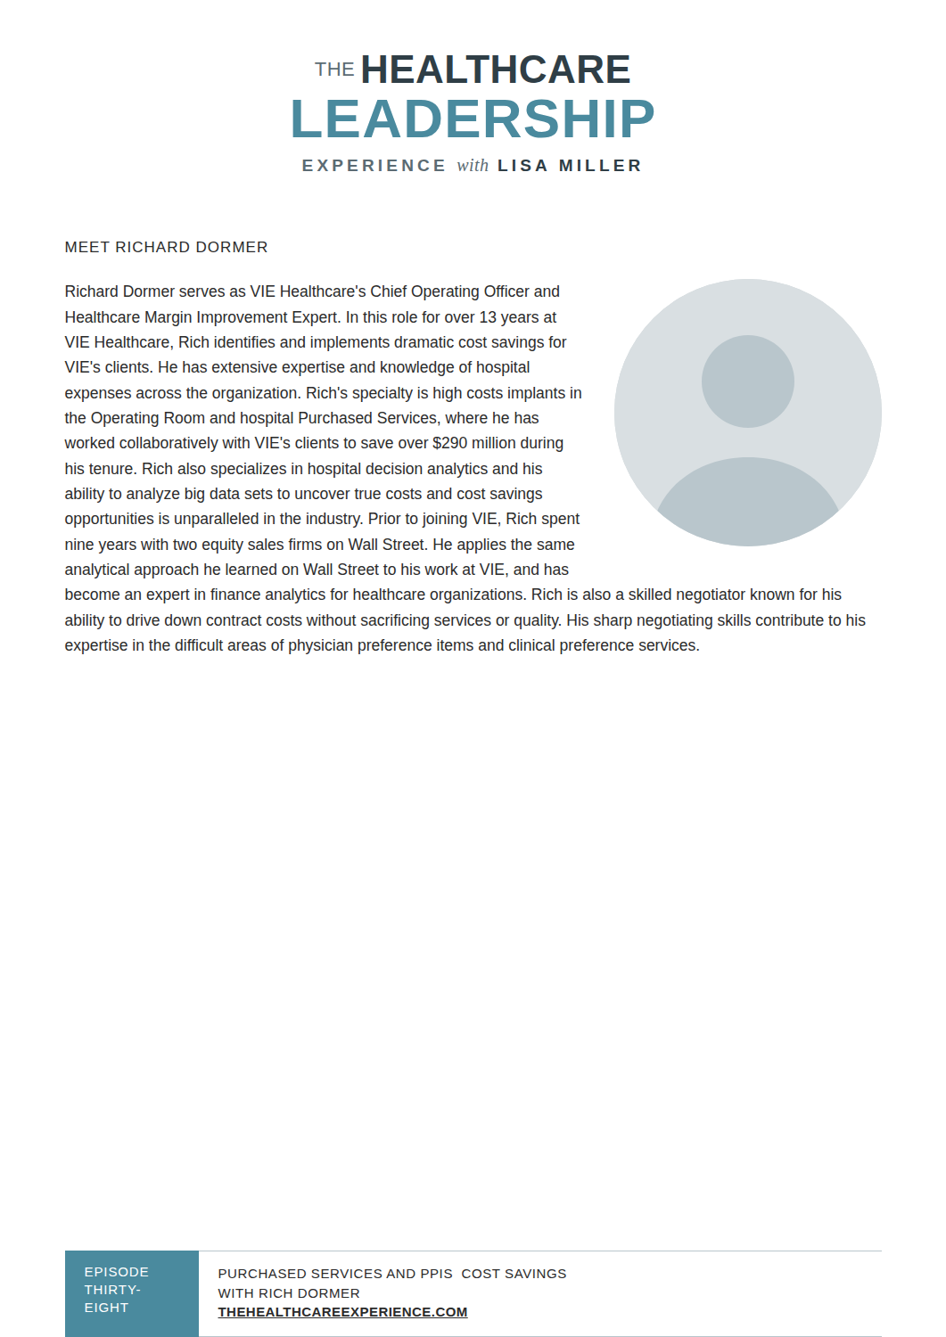THE HEALTHCARE
LEADERSHIP
EXPERIENCE with LISA MILLER
Meet Richard Dormer
Richard Dormer serves as VIE Healthcare's Chief Operating Officer and Healthcare Margin Improvement Expert. In this role for over 13 years at VIE Healthcare, Rich identifies and implements dramatic cost savings for VIE's clients. He has extensive expertise and knowledge of hospital expenses across the organization. Rich's specialty is high costs implants in the Operating Room and hospital Purchased Services, where he has worked collaboratively with VIE's clients to save over $290 million during his tenure. Rich also specializes in hospital decision analytics and his ability to analyze big data sets to uncover true costs and cost savings opportunities is unparalleled in the industry. Prior to joining VIE, Rich spent nine years with two equity sales firms on Wall Street. He applies the same analytical approach he learned on Wall Street to his work at VIE, and has become an expert in finance analytics for healthcare organizations. Rich is also a skilled negotiator known for his ability to drive down contract costs without sacrificing services or quality. His sharp negotiating skills contribute to his expertise in the difficult areas of physician preference items and clinical preference services.
Episode
Thirty-
Eight
Purchased Services and PPIs Cost Savings
with Rich Dormer
THEHEALTHCAREEXPERIENCE.COM